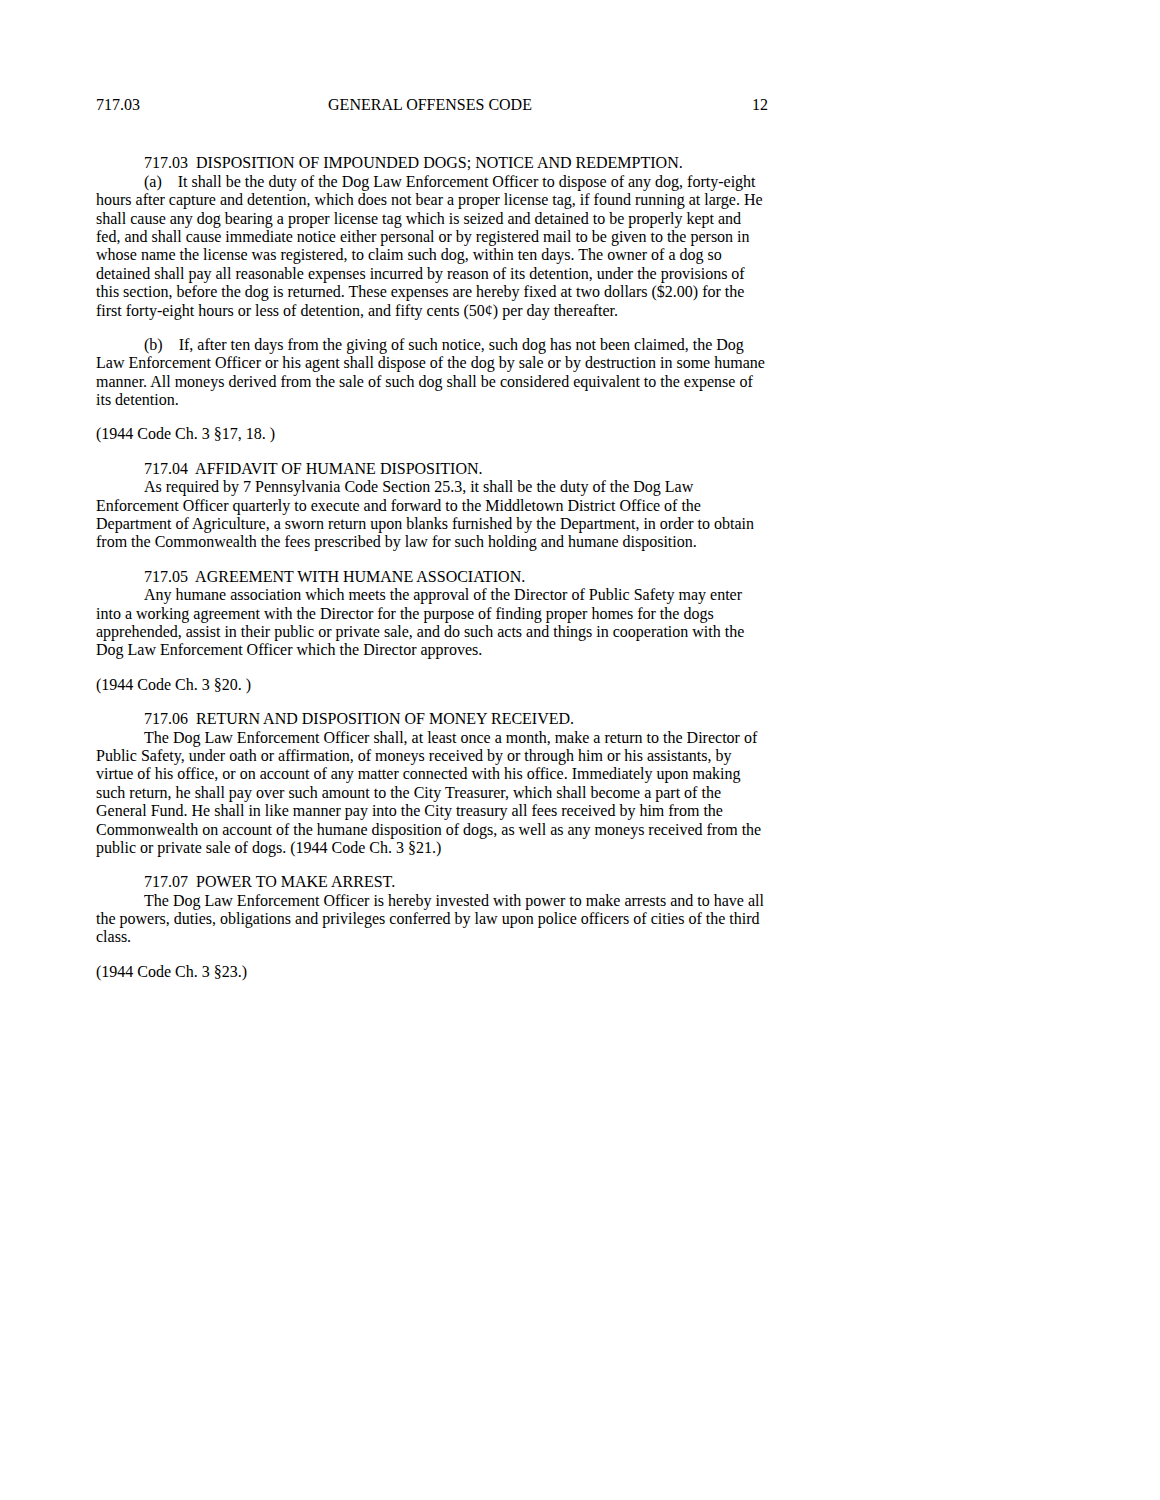717.03 GENERAL OFFENSES CODE 12
717.03 DISPOSITION OF IMPOUNDED DOGS; NOTICE AND REDEMPTION.
(a) It shall be the duty of the Dog Law Enforcement Officer to dispose of any dog, forty-eight hours after capture and detention, which does not bear a proper license tag, if found running at large. He shall cause any dog bearing a proper license tag which is seized and detained to be properly kept and fed, and shall cause immediate notice either personal or by registered mail to be given to the person in whose name the license was registered, to claim such dog, within ten days. The owner of a dog so detained shall pay all reasonable expenses incurred by reason of its detention, under the provisions of this section, before the dog is returned. These expenses are hereby fixed at two dollars ($2.00) for the first forty-eight hours or less of detention, and fifty cents (50¢) per day thereafter.
(b) If, after ten days from the giving of such notice, such dog has not been claimed, the Dog Law Enforcement Officer or his agent shall dispose of the dog by sale or by destruction in some humane manner. All moneys derived from the sale of such dog shall be considered equivalent to the expense of its detention.
(1944 Code Ch. 3 §17, 18. )
717.04 AFFIDAVIT OF HUMANE DISPOSITION.
As required by 7 Pennsylvania Code Section 25.3, it shall be the duty of the Dog Law Enforcement Officer quarterly to execute and forward to the Middletown District Office of the Department of Agriculture, a sworn return upon blanks furnished by the Department, in order to obtain from the Commonwealth the fees prescribed by law for such holding and humane disposition.
717.05 AGREEMENT WITH HUMANE ASSOCIATION.
Any humane association which meets the approval of the Director of Public Safety may enter into a working agreement with the Director for the purpose of finding proper homes for the dogs apprehended, assist in their public or private sale, and do such acts and things in cooperation with the Dog Law Enforcement Officer which the Director approves.
(1944 Code Ch. 3 §20. )
717.06 RETURN AND DISPOSITION OF MONEY RECEIVED.
The Dog Law Enforcement Officer shall, at least once a month, make a return to the Director of Public Safety, under oath or affirmation, of moneys received by or through him or his assistants, by virtue of his office, or on account of any matter connected with his office. Immediately upon making such return, he shall pay over such amount to the City Treasurer, which shall become a part of the General Fund. He shall in like manner pay into the City treasury all fees received by him from the Commonwealth on account of the humane disposition of dogs, as well as any moneys received from the public or private sale of dogs. (1944 Code Ch. 3 §21.)
717.07 POWER TO MAKE ARREST.
The Dog Law Enforcement Officer is hereby invested with power to make arrests and to have all the powers, duties, obligations and privileges conferred by law upon police officers of cities of the third class.
(1944 Code Ch. 3 §23.)